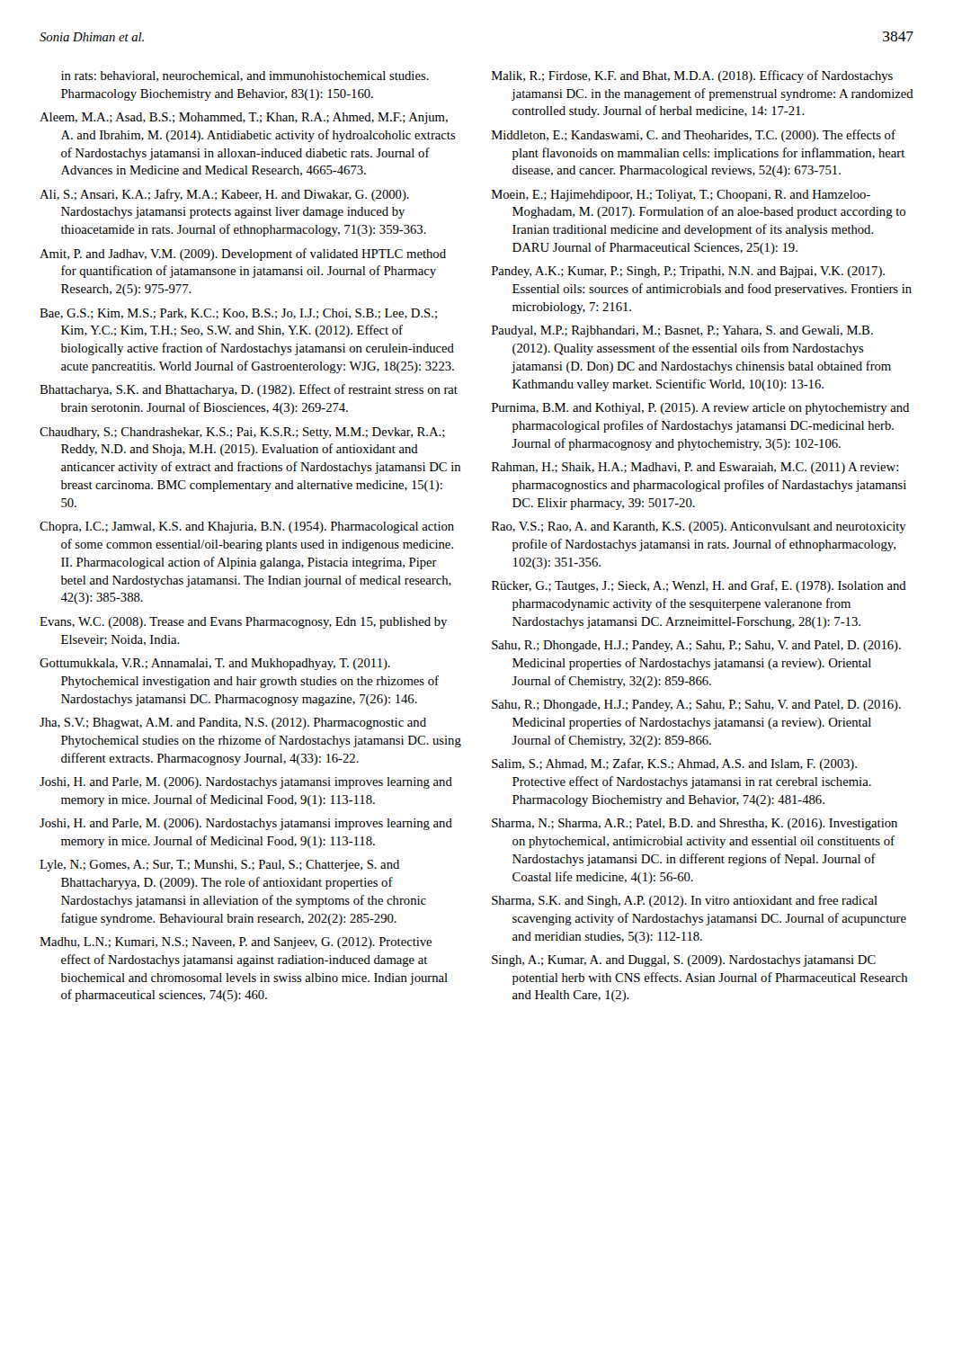Sonia Dhiman et al. 3847
in rats: behavioral, neurochemical, and immunohistochemical studies. Pharmacology Biochemistry and Behavior, 83(1): 150-160.
Aleem, M.A.; Asad, B.S.; Mohammed, T.; Khan, R.A.; Ahmed, M.F.; Anjum, A. and Ibrahim, M. (2014). Antidiabetic activity of hydroalcoholic extracts of Nardostachys jatamansi in alloxan-induced diabetic rats. Journal of Advances in Medicine and Medical Research, 4665-4673.
Ali, S.; Ansari, K.A.; Jafry, M.A.; Kabeer, H. and Diwakar, G. (2000). Nardostachys jatamansi protects against liver damage induced by thioacetamide in rats. Journal of ethnopharmacology, 71(3): 359-363.
Amit, P. and Jadhav, V.M. (2009). Development of validated HPTLC method for quantification of jatamansone in jatamansi oil. Journal of Pharmacy Research, 2(5): 975-977.
Bae, G.S.; Kim, M.S.; Park, K.C.; Koo, B.S.; Jo, I.J.; Choi, S.B.; Lee, D.S.; Kim, Y.C.; Kim, T.H.; Seo, S.W. and Shin, Y.K. (2012). Effect of biologically active fraction of Nardostachys jatamansi on cerulein-induced acute pancreatitis. World Journal of Gastroenterology: WJG, 18(25): 3223.
Bhattacharya, S.K. and Bhattacharya, D. (1982). Effect of restraint stress on rat brain serotonin. Journal of Biosciences, 4(3): 269-274.
Chaudhary, S.; Chandrashekar, K.S.; Pai, K.S.R.; Setty, M.M.; Devkar, R.A.; Reddy, N.D. and Shoja, M.H. (2015). Evaluation of antioxidant and anticancer activity of extract and fractions of Nardostachys jatamansi DC in breast carcinoma. BMC complementary and alternative medicine, 15(1): 50.
Chopra, I.C.; Jamwal, K.S. and Khajuria, B.N. (1954). Pharmacological action of some common essential/oil-bearing plants used in indigenous medicine. II. Pharmacological action of Alpinia galanga, Pistacia integrima, Piper betel and Nardostychas jatamansi. The Indian journal of medical research, 42(3): 385-388.
Evans, W.C. (2008). Trease and Evans Pharmacognosy, Edn 15, published by Elseveir; Noida, India.
Gottumukkala, V.R.; Annamalai, T. and Mukhopadhyay, T. (2011). Phytochemical investigation and hair growth studies on the rhizomes of Nardostachys jatamansi DC. Pharmacognosy magazine, 7(26): 146.
Jha, S.V.; Bhagwat, A.M. and Pandita, N.S. (2012). Pharmacognostic and Phytochemical studies on the rhizome of Nardostachys jatamansi DC. using different extracts. Pharmacognosy Journal, 4(33): 16-22.
Joshi, H. and Parle, M. (2006). Nardostachys jatamansi improves learning and memory in mice. Journal of Medicinal Food, 9(1): 113-118.
Joshi, H. and Parle, M. (2006). Nardostachys jatamansi improves learning and memory in mice. Journal of Medicinal Food, 9(1): 113-118.
Lyle, N.; Gomes, A.; Sur, T.; Munshi, S.; Paul, S.; Chatterjee, S. and Bhattacharyya, D. (2009). The role of antioxidant properties of Nardostachys jatamansi in alleviation of the symptoms of the chronic fatigue syndrome. Behavioural brain research, 202(2): 285-290.
Madhu, L.N.; Kumari, N.S.; Naveen, P. and Sanjeev, G. (2012). Protective effect of Nardostachys jatamansi against radiation-induced damage at biochemical and chromosomal levels in swiss albino mice. Indian journal of pharmaceutical sciences, 74(5): 460.
Malik, R.; Firdose, K.F. and Bhat, M.D.A. (2018). Efficacy of Nardostachys jatamansi DC. in the management of premenstrual syndrome: A randomized controlled study. Journal of herbal medicine, 14: 17-21.
Middleton, E.; Kandaswami, C. and Theoharides, T.C. (2000). The effects of plant flavonoids on mammalian cells: implications for inflammation, heart disease, and cancer. Pharmacological reviews, 52(4): 673-751.
Moein, E.; Hajimehdipoor, H.; Toliyat, T.; Choopani, R. and Hamzeloo-Moghadam, M. (2017). Formulation of an aloe-based product according to Iranian traditional medicine and development of its analysis method. DARU Journal of Pharmaceutical Sciences, 25(1): 19.
Pandey, A.K.; Kumar, P.; Singh, P.; Tripathi, N.N. and Bajpai, V.K. (2017). Essential oils: sources of antimicrobials and food preservatives. Frontiers in microbiology, 7: 2161.
Paudyal, M.P.; Rajbhandari, M.; Basnet, P.; Yahara, S. and Gewali, M.B. (2012). Quality assessment of the essential oils from Nardostachys jatamansi (D. Don) DC and Nardostachys chinensis batal obtained from Kathmandu valley market. Scientific World, 10(10): 13-16.
Purnima, B.M. and Kothiyal, P. (2015). A review article on phytochemistry and pharmacological profiles of Nardostachys jatamansi DC-medicinal herb. Journal of pharmacognosy and phytochemistry, 3(5): 102-106.
Rahman, H.; Shaik, H.A.; Madhavi, P. and Eswaraiah, M.C. (2011) A review: pharmacognostics and pharmacological profiles of Nardastachys jatamansi DC. Elixir pharmacy, 39: 5017-20.
Rao, V.S.; Rao, A. and Karanth, K.S. (2005). Anticonvulsant and neurotoxicity profile of Nardostachys jatamansi in rats. Journal of ethnopharmacology, 102(3): 351-356.
Rücker, G.; Tautges, J.; Sieck, A.; Wenzl, H. and Graf, E. (1978). Isolation and pharmacodynamic activity of the sesquiterpene valeranone from Nardostachys jatamansi DC. Arzneimittel-Forschung, 28(1): 7-13.
Sahu, R.; Dhongade, H.J.; Pandey, A.; Sahu, P.; Sahu, V. and Patel, D. (2016). Medicinal properties of Nardostachys jatamansi (a review). Oriental Journal of Chemistry, 32(2): 859-866.
Sahu, R.; Dhongade, H.J.; Pandey, A.; Sahu, P.; Sahu, V. and Patel, D. (2016). Medicinal properties of Nardostachys jatamansi (a review). Oriental Journal of Chemistry, 32(2): 859-866.
Salim, S.; Ahmad, M.; Zafar, K.S.; Ahmad, A.S. and Islam, F. (2003). Protective effect of Nardostachys jatamansi in rat cerebral ischemia. Pharmacology Biochemistry and Behavior, 74(2): 481-486.
Sharma, N.; Sharma, A.R.; Patel, B.D. and Shrestha, K. (2016). Investigation on phytochemical, antimicrobial activity and essential oil constituents of Nardostachys jatamansi DC. in different regions of Nepal. Journal of Coastal life medicine, 4(1): 56-60.
Sharma, S.K. and Singh, A.P. (2012). In vitro antioxidant and free radical scavenging activity of Nardostachys jatamansi DC. Journal of acupuncture and meridian studies, 5(3): 112-118.
Singh, A.; Kumar, A. and Duggal, S. (2009). Nardostachys jatamansi DC potential herb with CNS effects. Asian Journal of Pharmaceutical Research and Health Care, 1(2).